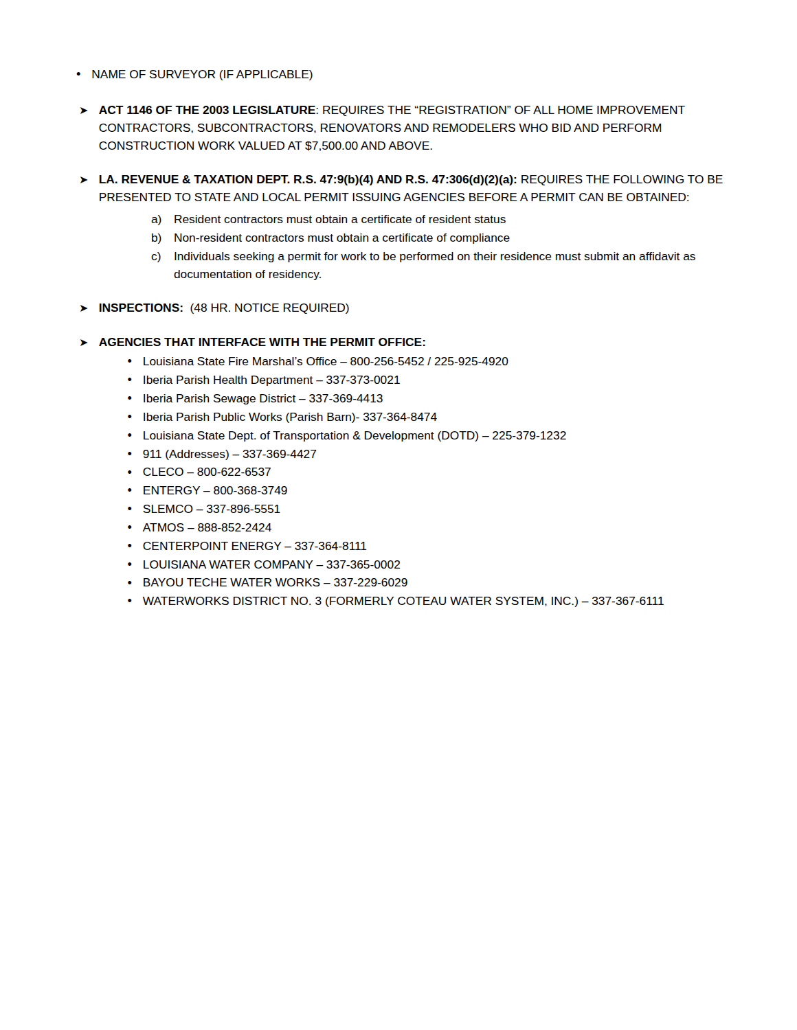NAME OF SURVEYOR (IF APPLICABLE)
ACT 1146 OF THE 2003 LEGISLATURE: REQUIRES THE “REGISTRATION” OF ALL HOME IMPROVEMENT CONTRACTORS, SUBCONTRACTORS, RENOVATORS AND REMODELERS WHO BID AND PERFORM CONSTRUCTION WORK VALUED AT $7,500.00 AND ABOVE.
LA. REVENUE & TAXATION DEPT. R.S. 47:9(b)(4) AND R.S. 47:306(d)(2)(a): REQUIRES THE FOLLOWING TO BE PRESENTED TO STATE AND LOCAL PERMIT ISSUING AGENCIES BEFORE A PERMIT CAN BE OBTAINED:
Resident contractors must obtain a certificate of resident status
Non-resident contractors must obtain a certificate of compliance
Individuals seeking a permit for work to be performed on their residence must submit an affidavit as documentation of residency.
INSPECTIONS: (48 HR. NOTICE REQUIRED)
AGENCIES THAT INTERFACE WITH THE PERMIT OFFICE:
Louisiana State Fire Marshal’s Office – 800-256-5452 / 225-925-4920
Iberia Parish Health Department – 337-373-0021
Iberia Parish Sewage District – 337-369-4413
Iberia Parish Public Works (Parish Barn)- 337-364-8474
Louisiana State Dept. of Transportation & Development (DOTD) – 225-379-1232
911 (Addresses) – 337-369-4427
CLECO – 800-622-6537
ENTERGY – 800-368-3749
SLEMCO – 337-896-5551
ATMOS – 888-852-2424
CENTERPOINT ENERGY – 337-364-8111
LOUISIANA WATER COMPANY – 337-365-0002
BAYOU TECHE WATER WORKS – 337-229-6029
WATERWORKS DISTRICT NO. 3 (FORMERLY COTEAU WATER SYSTEM, INC.) – 337-367-6111